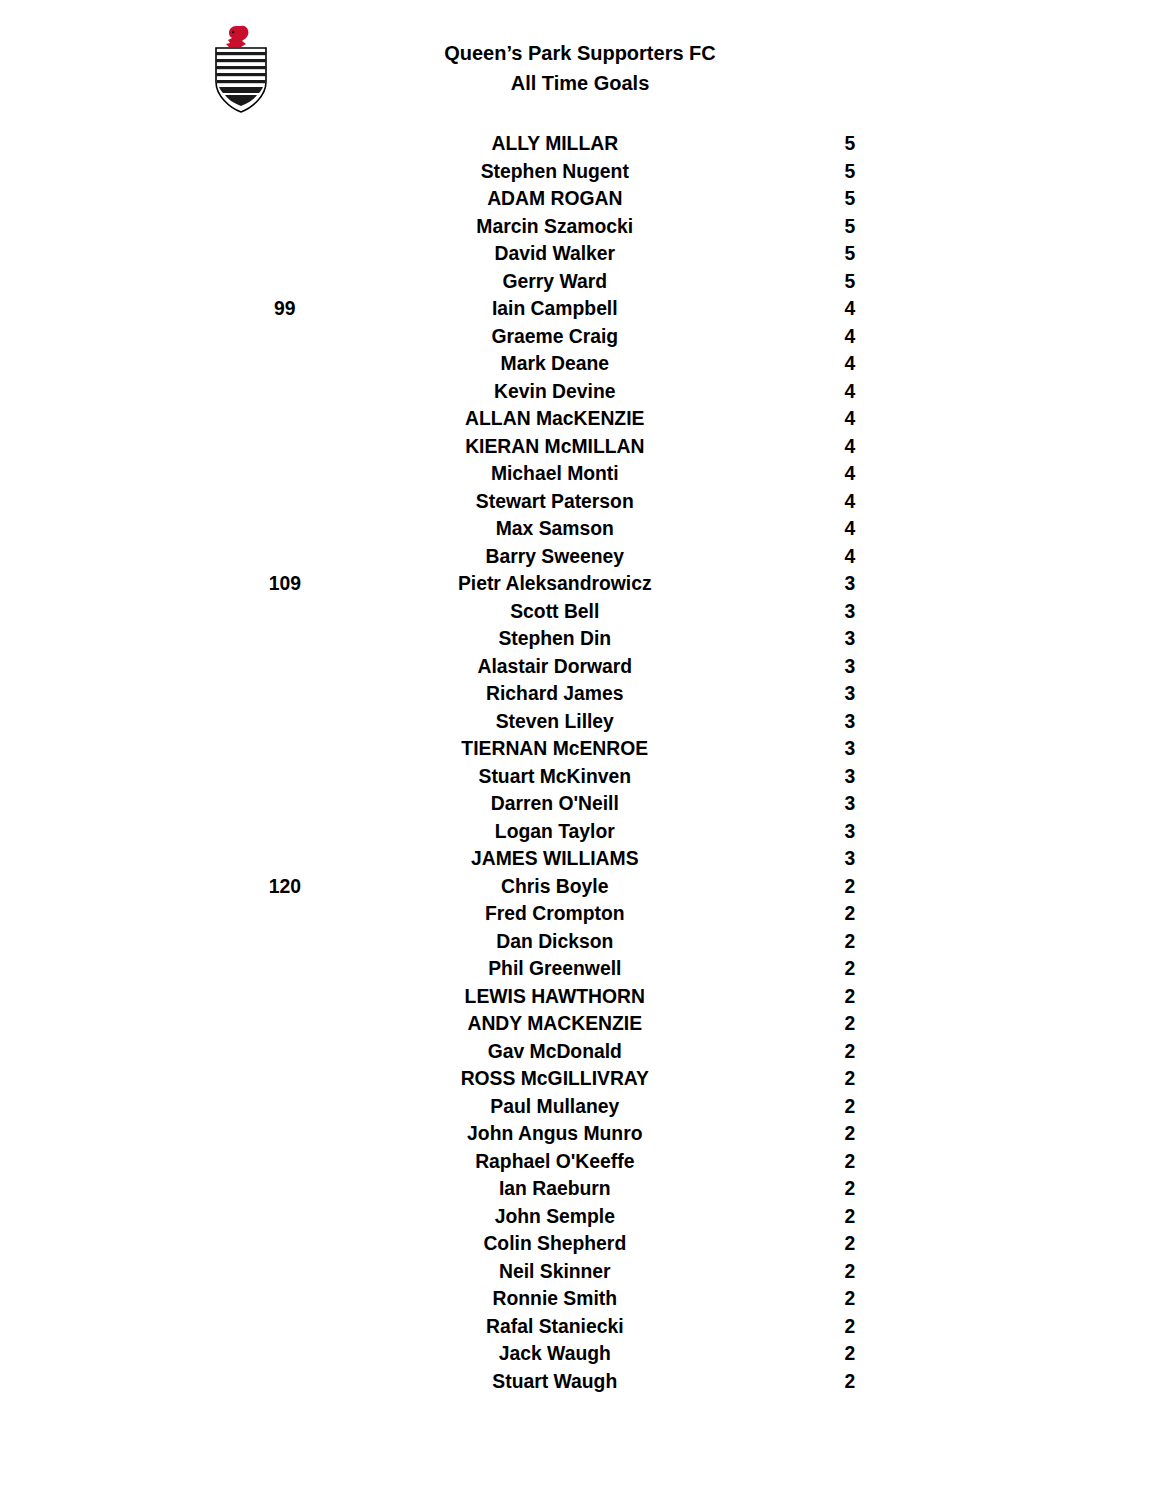Queen’s Park Supporters FC All Time Goals
| | ALLY MILLAR | 5 |
| | Stephen Nugent | 5 |
| | ADAM ROGAN | 5 |
| | Marcin Szamocki | 5 |
| | David Walker | 5 |
| | Gerry Ward | 5 |
| 99 | Iain Campbell | 4 |
| | Graeme Craig | 4 |
| | Mark Deane | 4 |
| | Kevin Devine | 4 |
| | ALLAN MacKENZIE | 4 |
| | KIERAN McMILLAN | 4 |
| | Michael Monti | 4 |
| | Stewart Paterson | 4 |
| | Max Samson | 4 |
| | Barry Sweeney | 4 |
| 109 | Pietr Aleksandrowicz | 3 |
| | Scott Bell | 3 |
| | Stephen Din | 3 |
| | Alastair Dorward | 3 |
| | Richard James | 3 |
| | Steven Lilley | 3 |
| | TIERNAN McENROE | 3 |
| | Stuart McKinven | 3 |
| | Darren O'Neill | 3 |
| | Logan Taylor | 3 |
| | JAMES WILLIAMS | 3 |
| 120 | Chris Boyle | 2 |
| | Fred Crompton | 2 |
| | Dan Dickson | 2 |
| | Phil Greenwell | 2 |
| | LEWIS HAWTHORN | 2 |
| | ANDY MACKENZIE | 2 |
| | Gav McDonald | 2 |
| | ROSS McGILLIVRAY | 2 |
| | Paul Mullaney | 2 |
| | John Angus Munro | 2 |
| | Raphael O'Keeffe | 2 |
| | Ian Raeburn | 2 |
| | John Semple | 2 |
| | Colin Shepherd | 2 |
| | Neil Skinner | 2 |
| | Ronnie Smith | 2 |
| | Rafal Staniecki | 2 |
| | Jack Waugh | 2 |
| | Stuart Waugh | 2 |